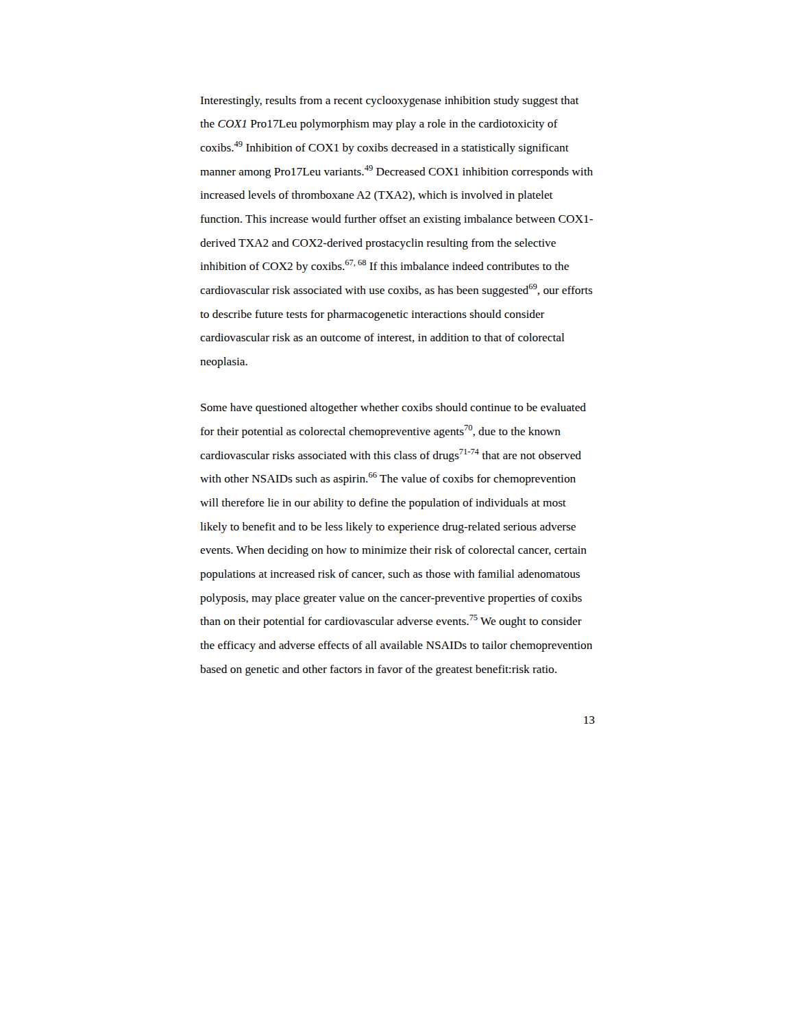Interestingly, results from a recent cyclooxygenase inhibition study suggest that the COX1 Pro17Leu polymorphism may play a role in the cardiotoxicity of coxibs.49 Inhibition of COX1 by coxibs decreased in a statistically significant manner among Pro17Leu variants.49 Decreased COX1 inhibition corresponds with increased levels of thromboxane A2 (TXA2), which is involved in platelet function. This increase would further offset an existing imbalance between COX1-derived TXA2 and COX2-derived prostacyclin resulting from the selective inhibition of COX2 by coxibs.67, 68 If this imbalance indeed contributes to the cardiovascular risk associated with use coxibs, as has been suggested69, our efforts to describe future tests for pharmacogenetic interactions should consider cardiovascular risk as an outcome of interest, in addition to that of colorectal neoplasia.
Some have questioned altogether whether coxibs should continue to be evaluated for their potential as colorectal chemopreventive agents70, due to the known cardiovascular risks associated with this class of drugs71-74 that are not observed with other NSAIDs such as aspirin.66 The value of coxibs for chemoprevention will therefore lie in our ability to define the population of individuals at most likely to benefit and to be less likely to experience drug-related serious adverse events. When deciding on how to minimize their risk of colorectal cancer, certain populations at increased risk of cancer, such as those with familial adenomatous polyposis, may place greater value on the cancer-preventive properties of coxibs than on their potential for cardiovascular adverse events.75 We ought to consider the efficacy and adverse effects of all available NSAIDs to tailor chemoprevention based on genetic and other factors in favor of the greatest benefit:risk ratio.
13